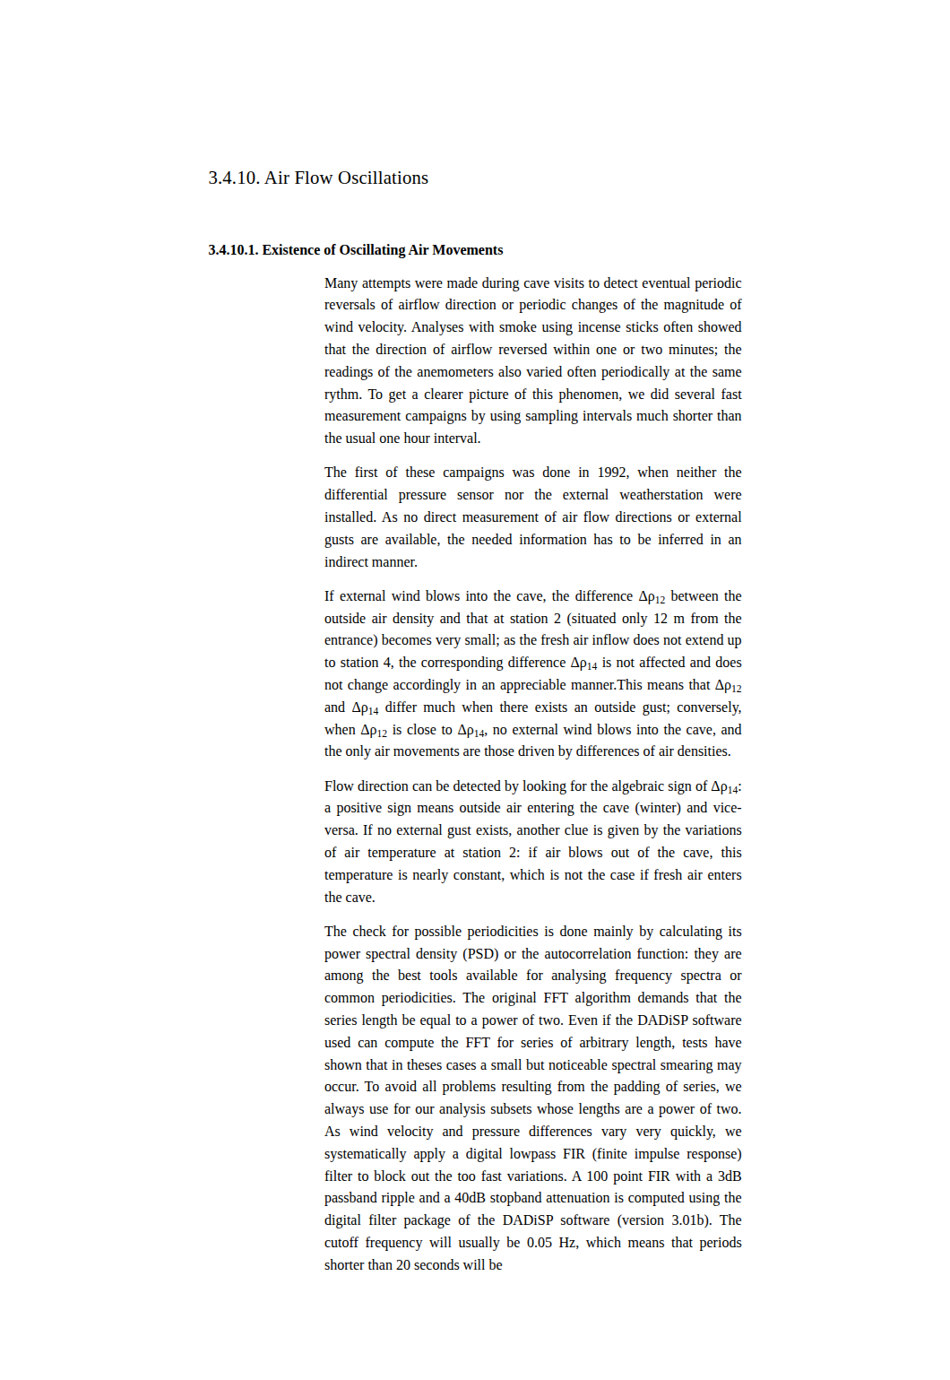3.4.10. Air Flow Oscillations
3.4.10.1. Existence of Oscillating Air Movements
Many attempts were made during cave visits to detect eventual periodic reversals of airflow direction or periodic changes of the magnitude of wind velocity. Analyses with smoke using incense sticks often showed that the direction of airflow reversed within one or two minutes; the readings of the anemometers also varied often periodically at the same rythm. To get a clearer picture of this phenomen, we did several fast measurement campaigns by using sampling intervals much shorter than the usual one hour interval.
The first of these campaigns was done in 1992, when neither the differential pressure sensor nor the external weatherstation were installed. As no direct measurement of air flow directions or external gusts are available, the needed information has to be inferred in an indirect manner.
If external wind blows into the cave, the difference Δρ12 between the outside air density and that at station 2 (situated only 12 m from the entrance) becomes very small; as the fresh air inflow does not extend up to station 4, the corresponding difference Δρ14 is not affected and does not change accordingly in an appreciable manner.This means that Δρ12 and Δρ14 differ much when there exists an outside gust; conversely, when Δρ12 is close to Δρ14, no external wind blows into the cave, and the only air movements are those driven by differences of air densities.
Flow direction can be detected by looking for the algebraic sign of Δρ14: a positive sign means outside air entering the cave (winter) and vice-versa. If no external gust exists, another clue is given by the variations of air temperature at station 2: if air blows out of the cave, this temperature is nearly constant, which is not the case if fresh air enters the cave.
The check for possible periodicities is done mainly by calculating its power spectral density (PSD) or the autocorrelation function: they are among the best tools available for analysing frequency spectra or common periodicities. The original FFT algorithm demands that the series length be equal to a power of two. Even if the DADiSP software used can compute the FFT for series of arbitrary length, tests have shown that in theses cases a small but noticeable spectral smearing may occur. To avoid all problems resulting from the padding of series, we always use for our analysis subsets whose lengths are a power of two. As wind velocity and pressure differences vary very quickly, we systematically apply a digital lowpass FIR (finite impulse response) filter to block out the too fast variations. A 100 point FIR with a 3dB passband ripple and a 40dB stopband attenuation is computed using the digital filter package of the DADiSP software (version 3.01b). The cutoff frequency will usually be 0.05 Hz, which means that periods shorter than 20 seconds will be